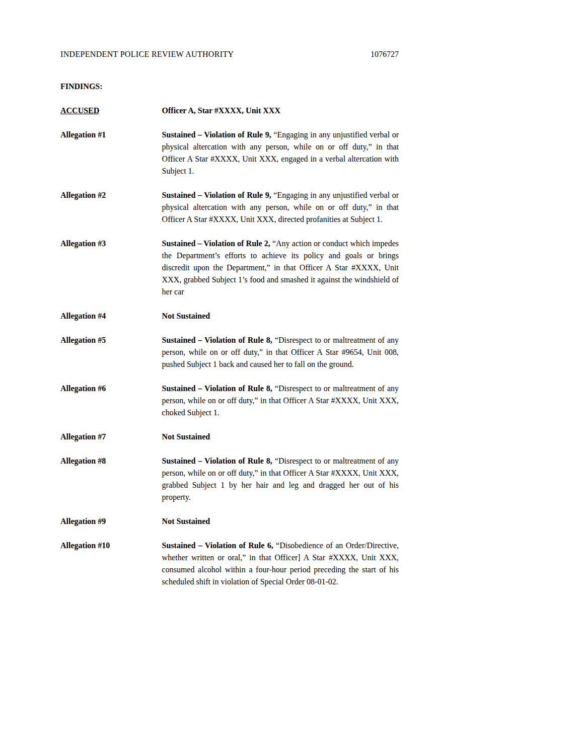INDEPENDENT POLICE REVIEW AUTHORITY 1076727
FINDINGS:
ACCUSED
Officer A, Star #XXXX, Unit XXX
Allegation #1
Sustained – Violation of Rule 9, “Engaging in any unjustified verbal or physical altercation with any person, while on or off duty,” in that Officer A Star #XXXX, Unit XXX, engaged in a verbal altercation with Subject 1.
Allegation #2
Sustained – Violation of Rule 9, “Engaging in any unjustified verbal or physical altercation with any person, while on or off duty,” in that Officer A Star #XXXX, Unit XXX, directed profanities at Subject 1.
Allegation #3
Sustained – Violation of Rule 2, “Any action or conduct which impedes the Department’s efforts to achieve its policy and goals or brings discredit upon the Department,” in that Officer A Star #XXXX, Unit XXX, grabbed Subject 1’s food and smashed it against the windshield of her car
Allegation #4
Not Sustained
Allegation #5
Sustained – Violation of Rule 8, “Disrespect to or maltreatment of any person, while on or off duty,” in that Officer A Star #9654, Unit 008, pushed Subject 1 back and caused her to fall on the ground.
Allegation #6
Sustained – Violation of Rule 8, “Disrespect to or maltreatment of any person, while on or off duty,” in that Officer A Star #XXXX, Unit XXX, choked Subject 1.
Allegation #7
Not Sustained
Allegation #8
Sustained – Violation of Rule 8, “Disrespect to or maltreatment of any person, while on or off duty,” in that Officer A Star #XXXX, Unit XXX, grabbed Subject 1 by her hair and leg and dragged her out of his property.
Allegation #9
Not Sustained
Allegation #10
Sustained – Violation of Rule 6, “Disobedience of an Order/Directive, whether written or oral,” in that Officer] A Star #XXXX, Unit XXX, consumed alcohol within a four-hour period preceding the start of his scheduled shift in violation of Special Order 08-01-02.